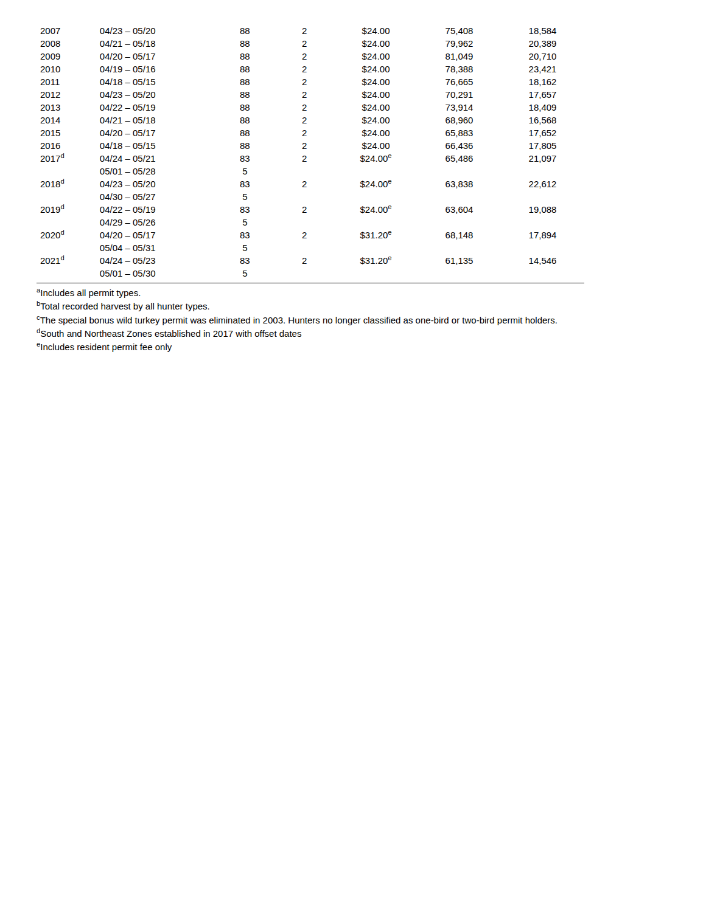| 2007 | 04/23 – 05/20 | 88 | 2 | $24.00 | 75,408 | 18,584 |
| 2008 | 04/21 – 05/18 | 88 | 2 | $24.00 | 79,962 | 20,389 |
| 2009 | 04/20 – 05/17 | 88 | 2 | $24.00 | 81,049 | 20,710 |
| 2010 | 04/19 – 05/16 | 88 | 2 | $24.00 | 78,388 | 23,421 |
| 2011 | 04/18 – 05/15 | 88 | 2 | $24.00 | 76,665 | 18,162 |
| 2012 | 04/23 – 05/20 | 88 | 2 | $24.00 | 70,291 | 17,657 |
| 2013 | 04/22 – 05/19 | 88 | 2 | $24.00 | 73,914 | 18,409 |
| 2014 | 04/21 – 05/18 | 88 | 2 | $24.00 | 68,960 | 16,568 |
| 2015 | 04/20 – 05/17 | 88 | 2 | $24.00 | 65,883 | 17,652 |
| 2016 | 04/18 – 05/15 | 88 | 2 | $24.00 | 66,436 | 17,805 |
| 2017 d | 04/24 – 05/21 | 83 | 2 | $24.00 e | 65,486 | 21,097 |
| | 05/01 – 05/28 | 5 | | | | |
| 2018 d | 04/23 – 05/20 | 83 | 2 | $24.00 e | 63,838 | 22,612 |
| | 04/30 – 05/27 | 5 | | | | |
| 2019 d | 04/22 – 05/19 | 83 | 2 | $24.00 e | 63,604 | 19,088 |
| | 04/29 – 05/26 | 5 | | | | |
| 2020 d | 04/20 – 05/17 | 83 | 2 | $31.20 e | 68,148 | 17,894 |
| | 05/04 – 05/31 | 5 | | | | |
| 2021 d | 04/24 – 05/23 | 83 | 2 | $31.20 e | 61,135 | 14,546 |
| | 05/01 – 05/30 | 5 | | | | |
aIncludes all permit types.
bTotal recorded harvest by all hunter types.
cThe special bonus wild turkey permit was eliminated in 2003. Hunters no longer classified as one-bird or two-bird permit holders.
dSouth and Northeast Zones established in 2017 with offset dates
eIncludes resident permit fee only